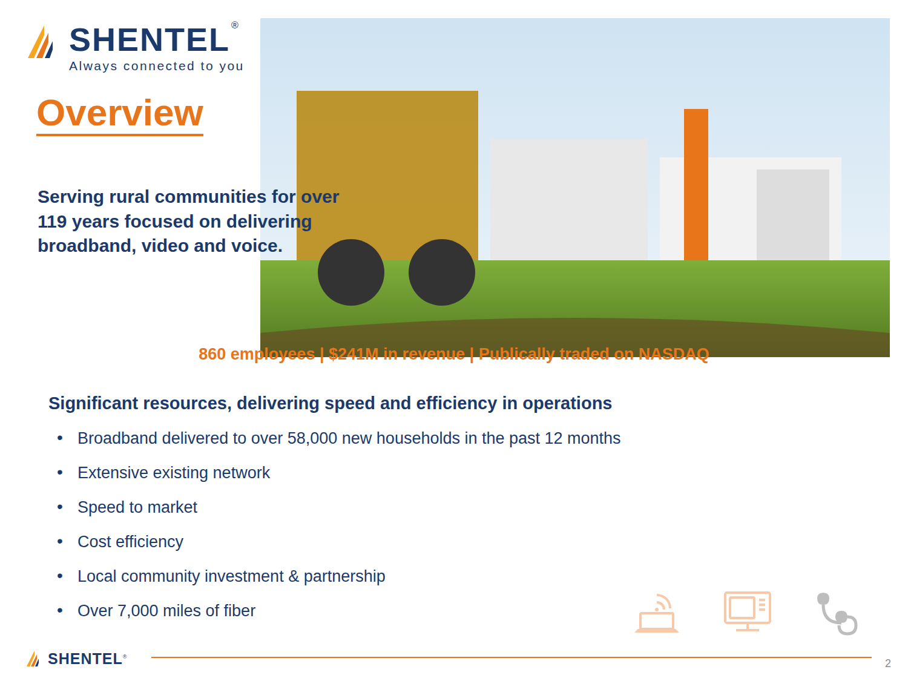SHENTEL®
Always connected to you
Overview
Serving rural communities for over 119 years focused on delivering broadband, video and voice.
860 employees | $241M in revenue | Publically traded on NASDAQ
Significant resources, delivering speed and efficiency in operations
Broadband delivered to over 58,000 new households in the past 12 months
Extensive existing network
Speed to market
Cost efficiency
Local community investment & partnership
Over 7,000 miles of fiber
SHENTEL®
2